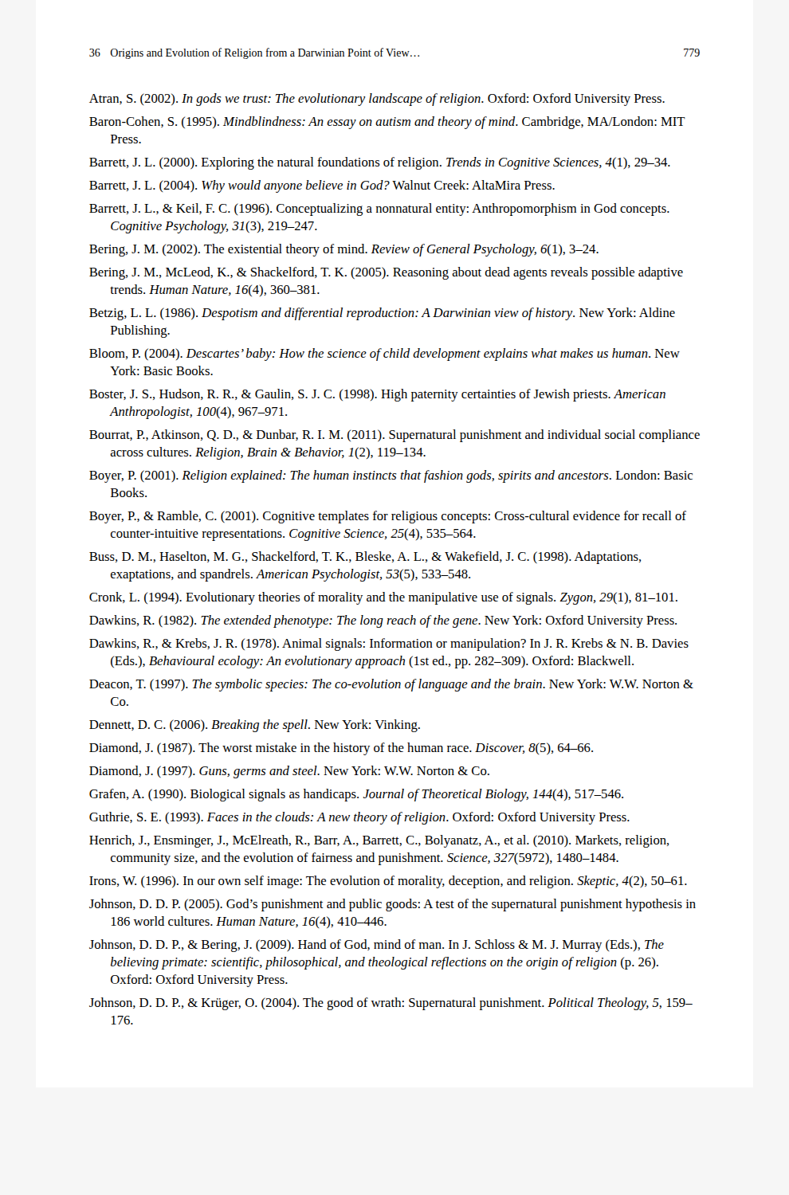36 Origins and Evolution of Religion from a Darwinian Point of View… 779
Atran, S. (2002). In gods we trust: The evolutionary landscape of religion. Oxford: Oxford University Press.
Baron-Cohen, S. (1995). Mindblindness: An essay on autism and theory of mind. Cambridge, MA/London: MIT Press.
Barrett, J. L. (2000). Exploring the natural foundations of religion. Trends in Cognitive Sciences, 4(1), 29–34.
Barrett, J. L. (2004). Why would anyone believe in God? Walnut Creek: AltaMira Press.
Barrett, J. L., & Keil, F. C. (1996). Conceptualizing a nonnatural entity: Anthropomorphism in God concepts. Cognitive Psychology, 31(3), 219–247.
Bering, J. M. (2002). The existential theory of mind. Review of General Psychology, 6(1), 3–24.
Bering, J. M., McLeod, K., & Shackelford, T. K. (2005). Reasoning about dead agents reveals possible adaptive trends. Human Nature, 16(4), 360–381.
Betzig, L. L. (1986). Despotism and differential reproduction: A Darwinian view of history. New York: Aldine Publishing.
Bloom, P. (2004). Descartes’ baby: How the science of child development explains what makes us human. New York: Basic Books.
Boster, J. S., Hudson, R. R., & Gaulin, S. J. C. (1998). High paternity certainties of Jewish priests. American Anthropologist, 100(4), 967–971.
Bourrat, P., Atkinson, Q. D., & Dunbar, R. I. M. (2011). Supernatural punishment and individual social compliance across cultures. Religion, Brain & Behavior, 1(2), 119–134.
Boyer, P. (2001). Religion explained: The human instincts that fashion gods, spirits and ancestors. London: Basic Books.
Boyer, P., & Ramble, C. (2001). Cognitive templates for religious concepts: Cross-cultural evidence for recall of counter-intuitive representations. Cognitive Science, 25(4), 535–564.
Buss, D. M., Haselton, M. G., Shackelford, T. K., Bleske, A. L., & Wakefield, J. C. (1998). Adaptations, exaptations, and spandrels. American Psychologist, 53(5), 533–548.
Cronk, L. (1994). Evolutionary theories of morality and the manipulative use of signals. Zygon, 29(1), 81–101.
Dawkins, R. (1982). The extended phenotype: The long reach of the gene. New York: Oxford University Press.
Dawkins, R., & Krebs, J. R. (1978). Animal signals: Information or manipulation? In J. R. Krebs & N. B. Davies (Eds.), Behavioural ecology: An evolutionary approach (1st ed., pp. 282–309). Oxford: Blackwell.
Deacon, T. (1997). The symbolic species: The co-evolution of language and the brain. New York: W.W. Norton & Co.
Dennett, D. C. (2006). Breaking the spell. New York: Vinking.
Diamond, J. (1987). The worst mistake in the history of the human race. Discover, 8(5), 64–66.
Diamond, J. (1997). Guns, germs and steel. New York: W.W. Norton & Co.
Grafen, A. (1990). Biological signals as handicaps. Journal of Theoretical Biology, 144(4), 517–546.
Guthrie, S. E. (1993). Faces in the clouds: A new theory of religion. Oxford: Oxford University Press.
Henrich, J., Ensminger, J., McElreath, R., Barr, A., Barrett, C., Bolyanatz, A., et al. (2010). Markets, religion, community size, and the evolution of fairness and punishment. Science, 327(5972), 1480–1484.
Irons, W. (1996). In our own self image: The evolution of morality, deception, and religion. Skeptic, 4(2), 50–61.
Johnson, D. D. P. (2005). God’s punishment and public goods: A test of the supernatural punishment hypothesis in 186 world cultures. Human Nature, 16(4), 410–446.
Johnson, D. D. P., & Bering, J. (2009). Hand of God, mind of man. In J. Schloss & M. J. Murray (Eds.), The believing primate: scientific, philosophical, and theological reflections on the origin of religion (p. 26). Oxford: Oxford University Press.
Johnson, D. D. P., & Krüger, O. (2004). The good of wrath: Supernatural punishment. Political Theology, 5, 159–176.